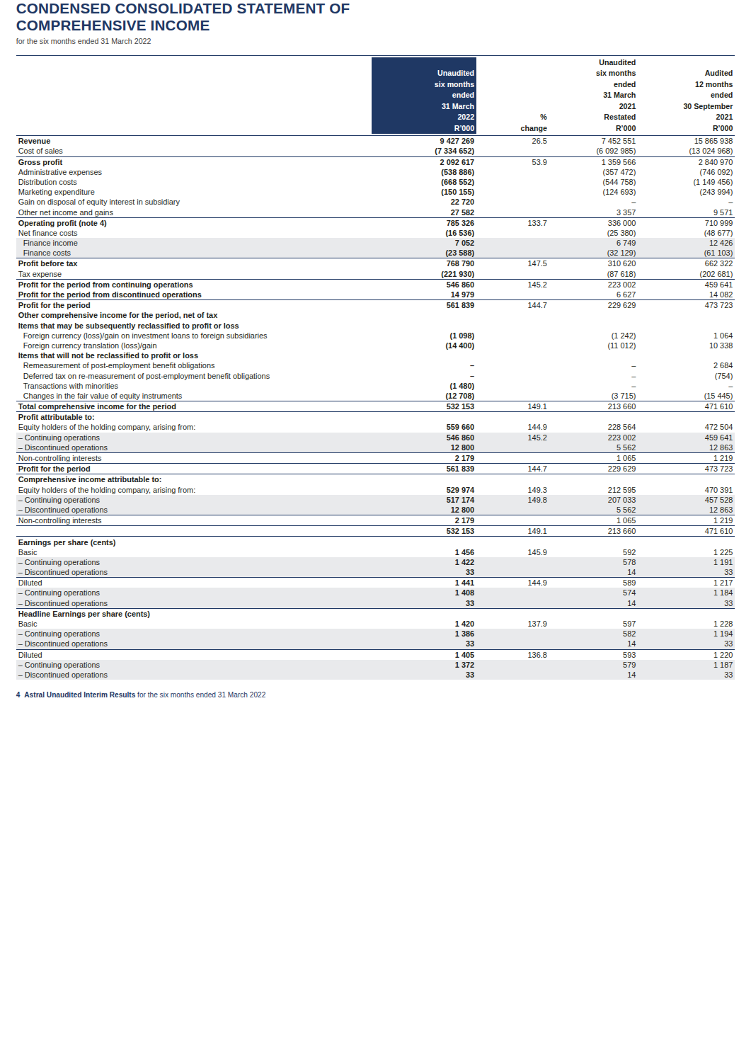Condensed Consolidated Statement of
Comprehensive Income
for the six months ended 31 March 2022
| | | | Unaudited | |
| --- | --- | --- | --- | --- |
| | Unaudited | | six months | Audited |
| | six months | | ended | 12 months |
| | ended | | 31 March | ended |
| | 31 March | | 2021 | 30 September |
| | 2022 | % | Restated | 2021 |
| | R’000 | change | R’000 | R’000 |
| Revenue | 9 427 269 | 26.5 | 7 452 551 | 15 865 938 |
| Cost of sales | (7 334 652) | | (6 092 985) | (13 024 968) |
| Gross profit | 2 092 617 | 53.9 | 1 359 566 | 2 840 970 |
| Administrative expenses | (538 886) | | (357 472) | (746 092) |
| Distribution costs | (668 552) | | (544 758) | (1 149 456) |
| Marketing expenditure | (150 155) | | (124 693) | (243 994) |
| Gain on disposal of equity interest in subsidiary | 22 720 | | – | – |
| Other net income and gains | 27 582 | | 3 357 | 9 571 |
| Operating profit (note 4) | 785 326 | 133.7 | 336 000 | 710 999 |
| Net finance costs | (16 536) | | (25 380) | (48 677) |
| Finance income | 7 052 | | 6 749 | 12 426 |
| Finance costs | (23 588) | | (32 129) | (61 103) |
| Profit before tax | 768 790 | 147.5 | 310 620 | 662 322 |
| Tax expense | (221 930) | | (87 618) | (202 681) |
| Profit for the period from continuing operations | 546 860 | 145.2 | 223 002 | 459 641 |
| Profit for the period from discontinued operations | 14 979 | | 6 627 | 14 082 |
| Profit for the period | 561 839 | 144.7 | 229 629 | 473 723 |
| Other comprehensive income for the period, net of tax | | | | |
| Items that may be subsequently reclassified to profit or loss | | | | |
| Foreign currency (loss)/gain on investment loans to foreign subsidiaries | (1 098) | | (1 242) | 1 064 |
| Foreign currency translation (loss)/gain | (14 400) | | (11 012) | 10 338 |
| Items that will not be reclassified to profit or loss | | | | |
| Remeasurement of post-employment benefit obligations | – | | – | 2 684 |
| Deferred tax on re-measurement of post-employment benefit obligations | – | | – | (754) |
| Transactions with minorities | (1 480) | | – | – |
| Changes in the fair value of equity instruments | (12 708) | | (3 715) | (15 445) |
| Total comprehensive income for the period | 532 153 | 149.1 | 213 660 | 471 610 |
| Profit attributable to: | | | | |
| Equity holders of the holding company, arising from: | 559 660 | 144.9 | 228 564 | 472 504 |
| – Continuing operations | 546 860 | 145.2 | 223 002 | 459 641 |
| – Discontinued operations | 12 800 | | 5 562 | 12 863 |
| Non-controlling interests | 2 179 | | 1 065 | 1 219 |
| Profit for the period | 561 839 | 144.7 | 229 629 | 473 723 |
| Comprehensive income attributable to: | | | | |
| Equity holders of the holding company, arising from: | 529 974 | 149.3 | 212 595 | 470 391 |
| – Continuing operations | 517 174 | 149.8 | 207 033 | 457 528 |
| – Discontinued operations | 12 800 | | 5 562 | 12 863 |
| Non-controlling interests | 2 179 | | 1 065 | 1 219 |
| | 532 153 | 149.1 | 213 660 | 471 610 |
| Earnings per share (cents) | | | | |
| Basic | 1 456 | 145.9 | 592 | 1 225 |
| – Continuing operations | 1 422 | | 578 | 1 191 |
| – Discontinued operations | 33 | | 14 | 33 |
| Diluted | 1 441 | 144.9 | 589 | 1 217 |
| – Continuing operations | 1 408 | | 574 | 1 184 |
| – Discontinued operations | 33 | | 14 | 33 |
| Headline Earnings per share (cents) | | | | |
| Basic | 1 420 | 137.9 | 597 | 1 228 |
| – Continuing operations | 1 386 | | 582 | 1 194 |
| – Discontinued operations | 33 | | 14 | 33 |
| Diluted | 1 405 | 136.8 | 593 | 1 220 |
| – Continuing operations | 1 372 | | 579 | 1 187 |
| – Discontinued operations | 33 | | 14 | 33 |
4 Astral Unaudited Interim Results for the six months ended 31 March 2022